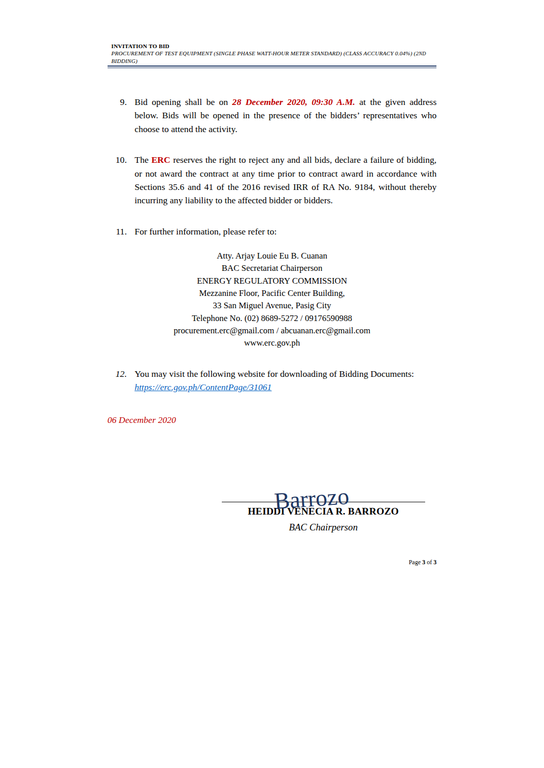INVITATION TO BID
PROCUREMENT OF TEST EQUIPMENT (SINGLE PHASE WATT-HOUR METER STANDARD) (CLASS ACCURACY 0.04%) (2ND BIDDING)
9. Bid opening shall be on 28 December 2020, 09:30 A.M. at the given address below. Bids will be opened in the presence of the bidders’ representatives who choose to attend the activity.
10. The ERC reserves the right to reject any and all bids, declare a failure of bidding, or not award the contract at any time prior to contract award in accordance with Sections 35.6 and 41 of the 2016 revised IRR of RA No. 9184, without thereby incurring any liability to the affected bidder or bidders.
11. For further information, please refer to:
Atty. Arjay Louie Eu B. Cuanan
BAC Secretariat Chairperson
ENERGY REGULATORY COMMISSION
Mezzanine Floor, Pacific Center Building,
33 San Miguel Avenue, Pasig City
Telephone No. (02) 8689-5272 / 09176590988
procurement.erc@gmail.com / abcuanan.erc@gmail.com
www.erc.gov.ph
12. You may visit the following website for downloading of Bidding Documents: https://erc.gov.ph/ContentPage/31061
06 December 2020
Barrozo
HEIDDI VENECIA R. BARROZO
BAC Chairperson
Page 3 of 3